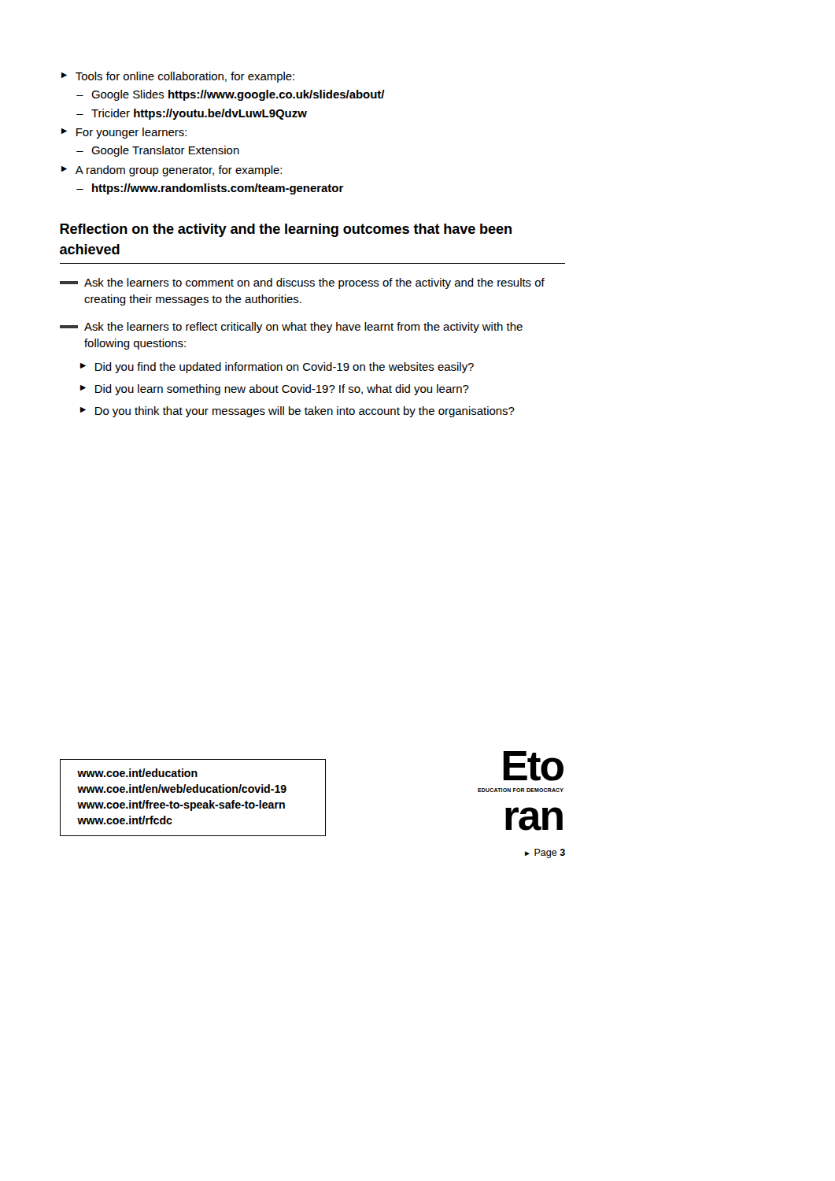Tools for online collaboration, for example:
Google Slides https://www.google.co.uk/slides/about/
Tricider https://youtu.be/dvLuwL9Quzw
For younger learners:
Google Translator Extension
A random group generator, for example:
https://www.randomlists.com/team-generator
Reflection on the activity and the learning outcomes that have been achieved
Ask the learners to comment on and discuss the process of the activity and the results of creating their messages to the authorities.
Ask the learners to reflect critically on what they have learnt from the activity with the following questions:
Did you find the updated information on Covid-19 on the websites easily?
Did you learn something new about Covid-19? If so, what did you learn?
Do you think that your messages will be taken into account by the organisations?
www.coe.int/education
www.coe.int/en/web/education/covid-19
www.coe.int/free-to-speak-safe-to-learn
www.coe.int/rfcdc
Eto EDUCATION FOR DEMOCRACY ran
► Page 3